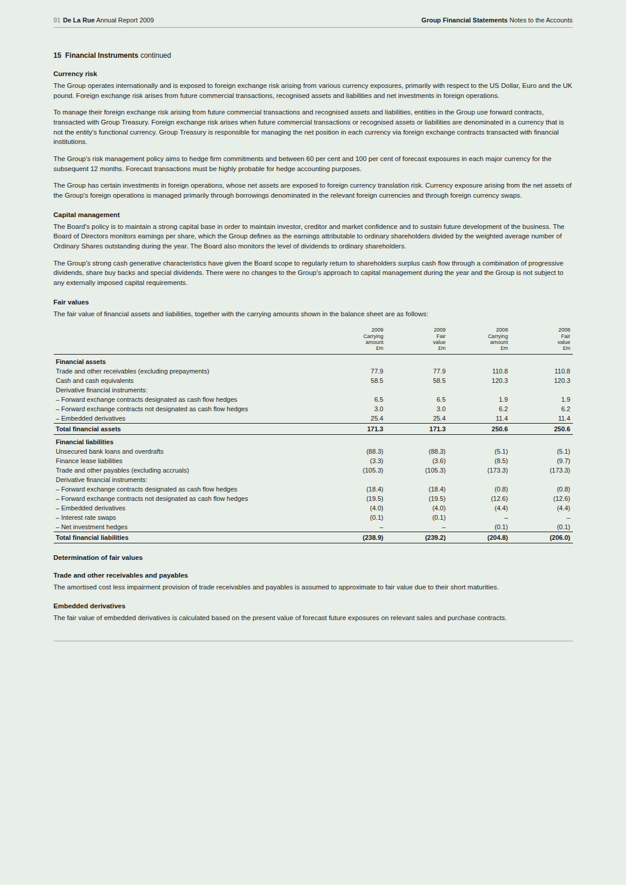91 De La Rue Annual Report 2009
Group Financial Statements Notes to the Accounts
15 Financial Instruments continued
Currency risk
The Group operates internationally and is exposed to foreign exchange risk arising from various currency exposures, primarily with respect to the US Dollar, Euro and the UK pound. Foreign exchange risk arises from future commercial transactions, recognised assets and liabilities and net investments in foreign operations.
To manage their foreign exchange risk arising from future commercial transactions and recognised assets and liabilities, entities in the Group use forward contracts, transacted with Group Treasury. Foreign exchange risk arises when future commercial transactions or recognised assets or liabilities are denominated in a currency that is not the entity's functional currency. Group Treasury is responsible for managing the net position in each currency via foreign exchange contracts transacted with financial institutions.
The Group's risk management policy aims to hedge firm commitments and between 60 per cent and 100 per cent of forecast exposures in each major currency for the subsequent 12 months. Forecast transactions must be highly probable for hedge accounting purposes.
The Group has certain investments in foreign operations, whose net assets are exposed to foreign currency translation risk. Currency exposure arising from the net assets of the Group's foreign operations is managed primarily through borrowings denominated in the relevant foreign currencies and through foreign currency swaps.
Capital management
The Board's policy is to maintain a strong capital base in order to maintain investor, creditor and market confidence and to sustain future development of the business. The Board of Directors monitors earnings per share, which the Group defines as the earnings attributable to ordinary shareholders divided by the weighted average number of Ordinary Shares outstanding during the year. The Board also monitors the level of dividends to ordinary shareholders.
The Group's strong cash generative characteristics have given the Board scope to regularly return to shareholders surplus cash flow through a combination of progressive dividends, share buy backs and special dividends. There were no changes to the Group's approach to capital management during the year and the Group is not subject to any externally imposed capital requirements.
Fair values
The fair value of financial assets and liabilities, together with the carrying amounts shown in the balance sheet are as follows:
| | 2009 Carrying amount £m | 2009 Fair value £m | 2008 Carrying amount £m | 2008 Fair value £m |
| --- | --- | --- | --- | --- |
| Financial assets | | | | |
| Trade and other receivables (excluding prepayments) | 77.9 | 77.9 | 110.8 | 110.8 |
| Cash and cash equivalents | 58.5 | 58.5 | 120.3 | 120.3 |
| Derivative financial instruments: | | | | |
| – Forward exchange contracts designated as cash flow hedges | 6.5 | 6.5 | 1.9 | 1.9 |
| – Forward exchange contracts not designated as cash flow hedges | 3.0 | 3.0 | 6.2 | 6.2 |
| – Embedded derivatives | 25.4 | 25.4 | 11.4 | 11.4 |
| Total financial assets | 171.3 | 171.3 | 250.6 | 250.6 |
| Financial liabilities | | | | |
| Unsecured bank loans and overdrafts | (88.3) | (88.3) | (5.1) | (5.1) |
| Finance lease liabilities | (3.3) | (3.6) | (8.5) | (9.7) |
| Trade and other payables (excluding accruals) | (105.3) | (105.3) | (173.3) | (173.3) |
| Derivative financial instruments: | | | | |
| – Forward exchange contracts designated as cash flow hedges | (18.4) | (18.4) | (0.8) | (0.8) |
| – Forward exchange contracts not designated as cash flow hedges | (19.5) | (19.5) | (12.6) | (12.6) |
| – Embedded derivatives | (4.0) | (4.0) | (4.4) | (4.4) |
| – Interest rate swaps | (0.1) | (0.1) | – | – |
| – Net investment hedges | – | – | (0.1) | (0.1) |
| Total financial liabilities | (238.9) | (239.2) | (204.8) | (206.0) |
Determination of fair values
Trade and other receivables and payables
The amortised cost less impairment provision of trade receivables and payables is assumed to approximate to fair value due to their short maturities.
Embedded derivatives
The fair value of embedded derivatives is calculated based on the present value of forecast future exposures on relevant sales and purchase contracts.